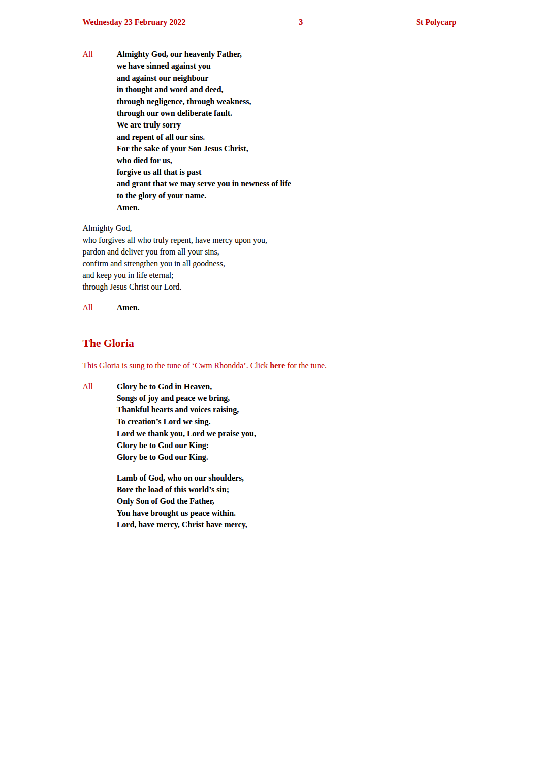Wednesday 23 February 2022 3 St Polycarp
All
Almighty God, our heavenly Father,
we have sinned against you
and against our neighbour
in thought and word and deed,
through negligence, through weakness,
through our own deliberate fault.
We are truly sorry
and repent of all our sins.
For the sake of your Son Jesus Christ,
who died for us,
forgive us all that is past
and grant that we may serve you in newness of life
to the glory of your name.
Amen.
Almighty God,
who forgives all who truly repent, have mercy upon you,
pardon and deliver you from all your sins,
confirm and strengthen you in all goodness,
and keep you in life eternal;
through Jesus Christ our Lord.
All
Amen.
The Gloria
This Gloria is sung to the tune of ‘Cwm Rhondda’. Click here for the tune.
All
Glory be to God in Heaven,
Songs of joy and peace we bring,
Thankful hearts and voices raising,
To creation’s Lord we sing.
Lord we thank you, Lord we praise you,
Glory be to God our King:
Glory be to God our King.
Lamb of God, who on our shoulders,
Bore the load of this world’s sin;
Only Son of God the Father,
You have brought us peace within.
Lord, have mercy, Christ have mercy,